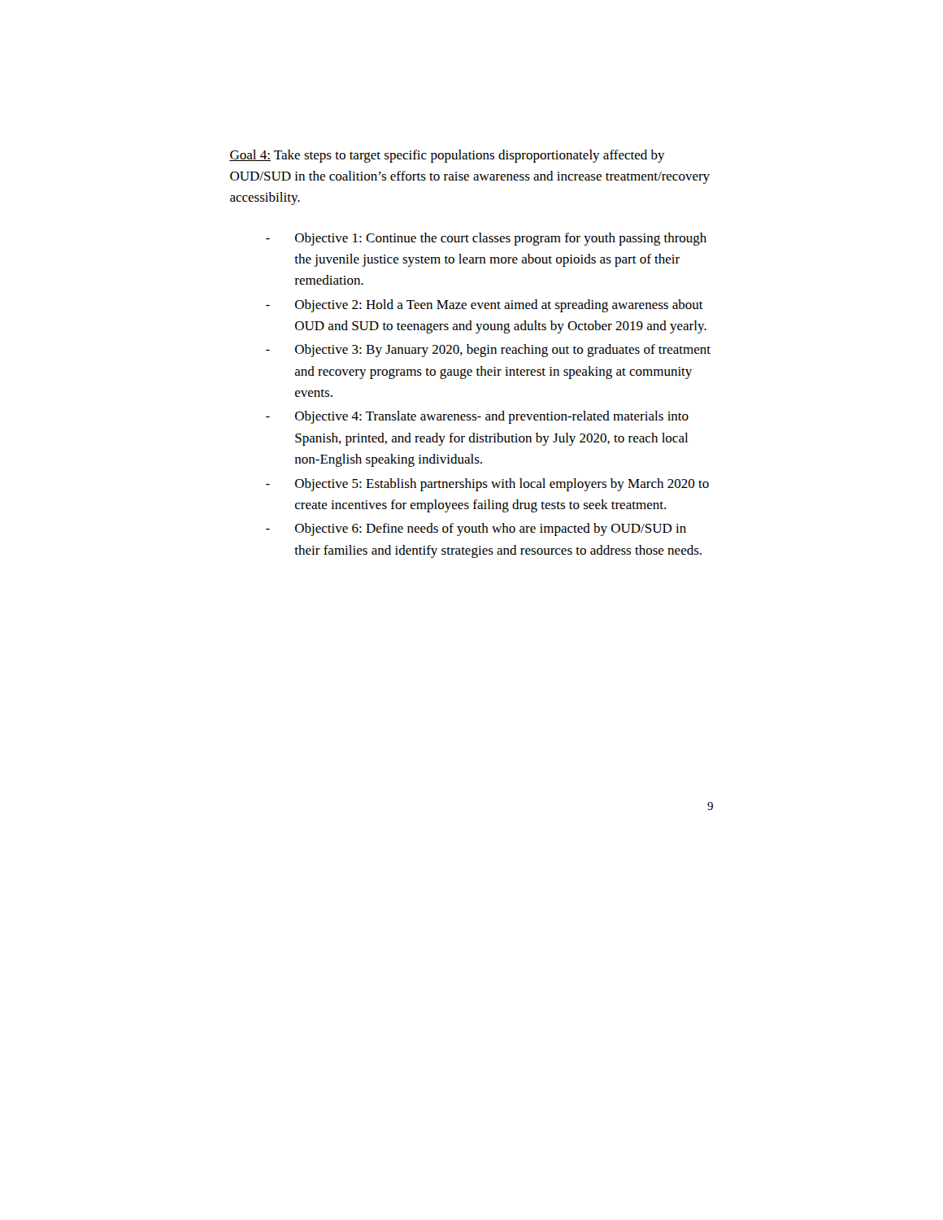Goal 4: Take steps to target specific populations disproportionately affected by OUD/SUD in the coalition’s efforts to raise awareness and increase treatment/recovery accessibility.
Objective 1: Continue the court classes program for youth passing through the juvenile justice system to learn more about opioids as part of their remediation.
Objective 2: Hold a Teen Maze event aimed at spreading awareness about OUD and SUD to teenagers and young adults by October 2019 and yearly.
Objective 3: By January 2020, begin reaching out to graduates of treatment and recovery programs to gauge their interest in speaking at community events.
Objective 4: Translate awareness- and prevention-related materials into Spanish, printed, and ready for distribution by July 2020, to reach local non-English speaking individuals.
Objective 5: Establish partnerships with local employers by March 2020 to create incentives for employees failing drug tests to seek treatment.
Objective 6: Define needs of youth who are impacted by OUD/SUD in their families and identify strategies and resources to address those needs.
9